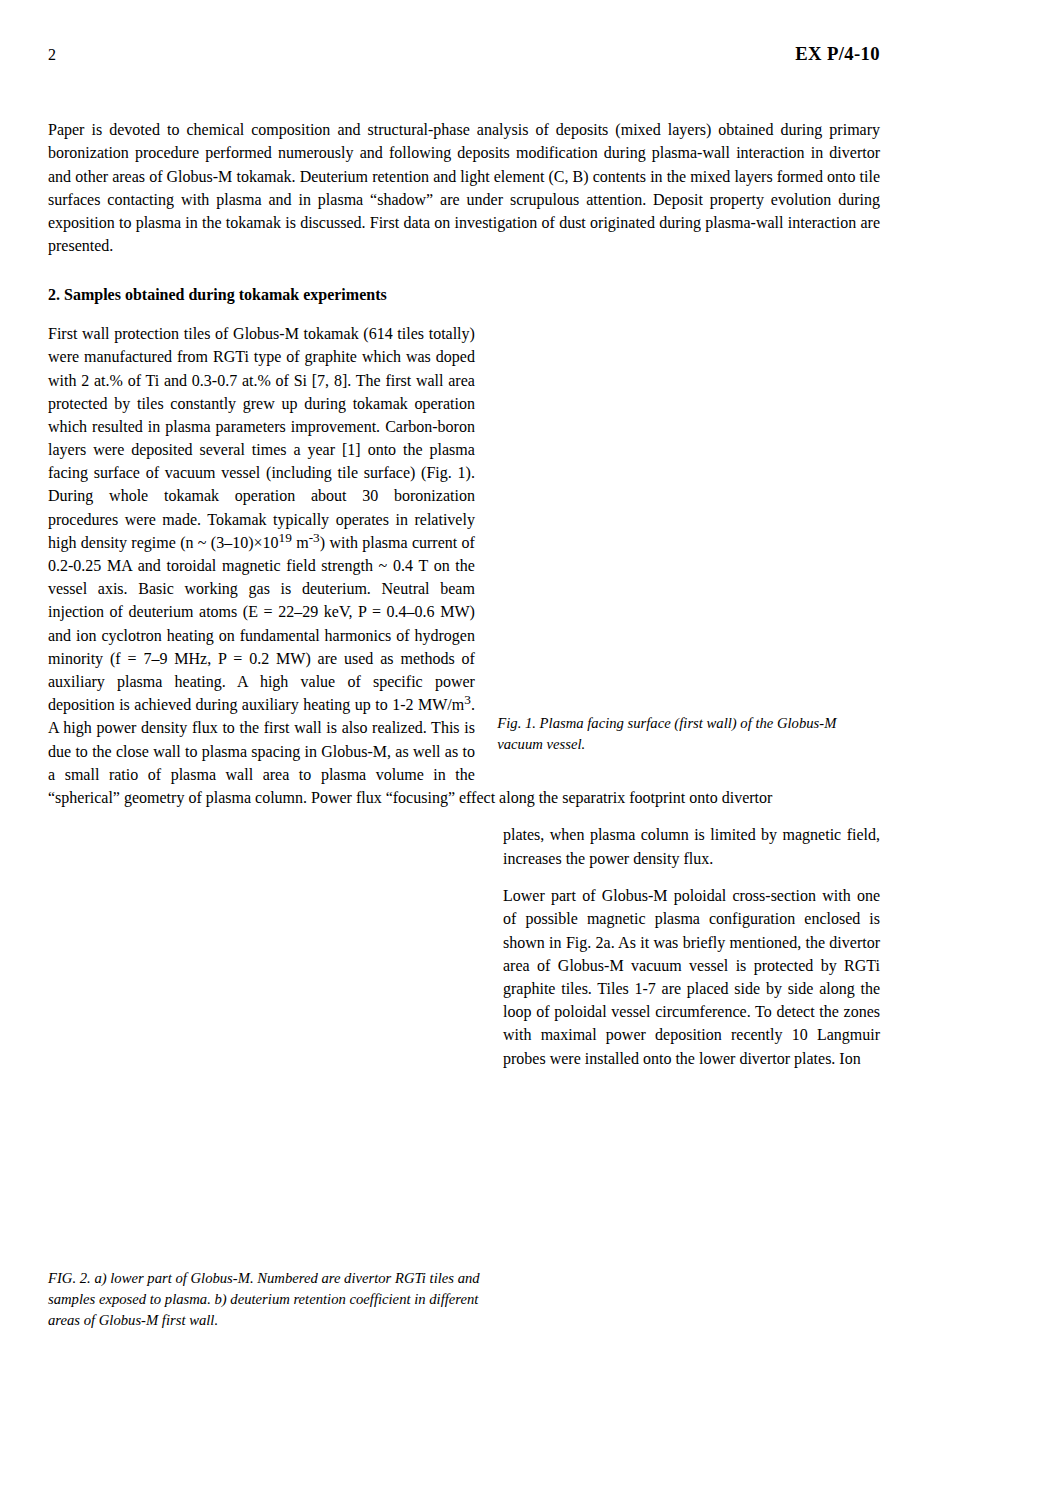2
EX P/4-10
Paper is devoted to chemical composition and structural-phase analysis of deposits (mixed layers) obtained during primary boronization procedure performed numerously and following deposits modification during plasma-wall interaction in divertor and other areas of Globus-M tokamak. Deuterium retention and light element (C, B) contents in the mixed layers formed onto tile surfaces contacting with plasma and in plasma “shadow” are under scrupulous attention. Deposit property evolution during exposition to plasma in the tokamak is discussed. First data on investigation of dust originated during plasma-wall interaction are presented.
2. Samples obtained during tokamak experiments
Fig. 1. Plasma facing surface (first wall) of the Globus-M vacuum vessel.
First wall protection tiles of Globus-M tokamak (614 tiles totally) were manufactured from RGTi type of graphite which was doped with 2 at.% of Ti and 0.3-0.7 at.% of Si [7, 8]. The first wall area protected by tiles constantly grew up during tokamak operation which resulted in plasma parameters improvement. Carbon-boron layers were deposited several times a year [1] onto the plasma facing surface of vacuum vessel (including tile surface) (Fig. 1). During whole tokamak operation about 30 boronization procedures were made. Tokamak typically operates in relatively high density regime (n ~ (3–10)×1019 m-3) with plasma current of 0.2-0.25 MA and toroidal magnetic field strength ~ 0.4 T on the vessel axis. Basic working gas is deuterium. Neutral beam injection of deuterium atoms (E = 22–29 keV, P = 0.4–0.6 MW) and ion cyclotron heating on fundamental harmonics of hydrogen minority (f = 7–9 MHz, P = 0.2 MW) are used as methods of auxiliary plasma heating. A high value of specific power deposition is achieved during auxiliary heating up to 1-2 MW/m3. A high power density flux to the first wall is also realized. This is due to the close wall to plasma spacing in Globus-M, as well as to a small ratio of plasma wall area to plasma volume in the “spherical” geometry of plasma column. Power flux “focusing” effect along the separatrix footprint onto divertor
FIG. 2. a) lower part of Globus-M. Numbered are divertor RGTi tiles and samples exposed to plasma. b) deuterium retention coefficient in different areas of Globus-M first wall.
plates, when plasma column is limited by magnetic field, increases the power density flux.
Lower part of Globus-M poloidal cross-section with one of possible magnetic plasma configuration enclosed is shown in Fig. 2a. As it was briefly mentioned, the divertor area of Globus-M vacuum vessel is protected by RGTi graphite tiles. Tiles 1-7 are placed side by side along the loop of poloidal vessel circumference. To detect the zones with maximal power deposition recently 10 Langmuir probes were installed onto the lower divertor plates. Ion